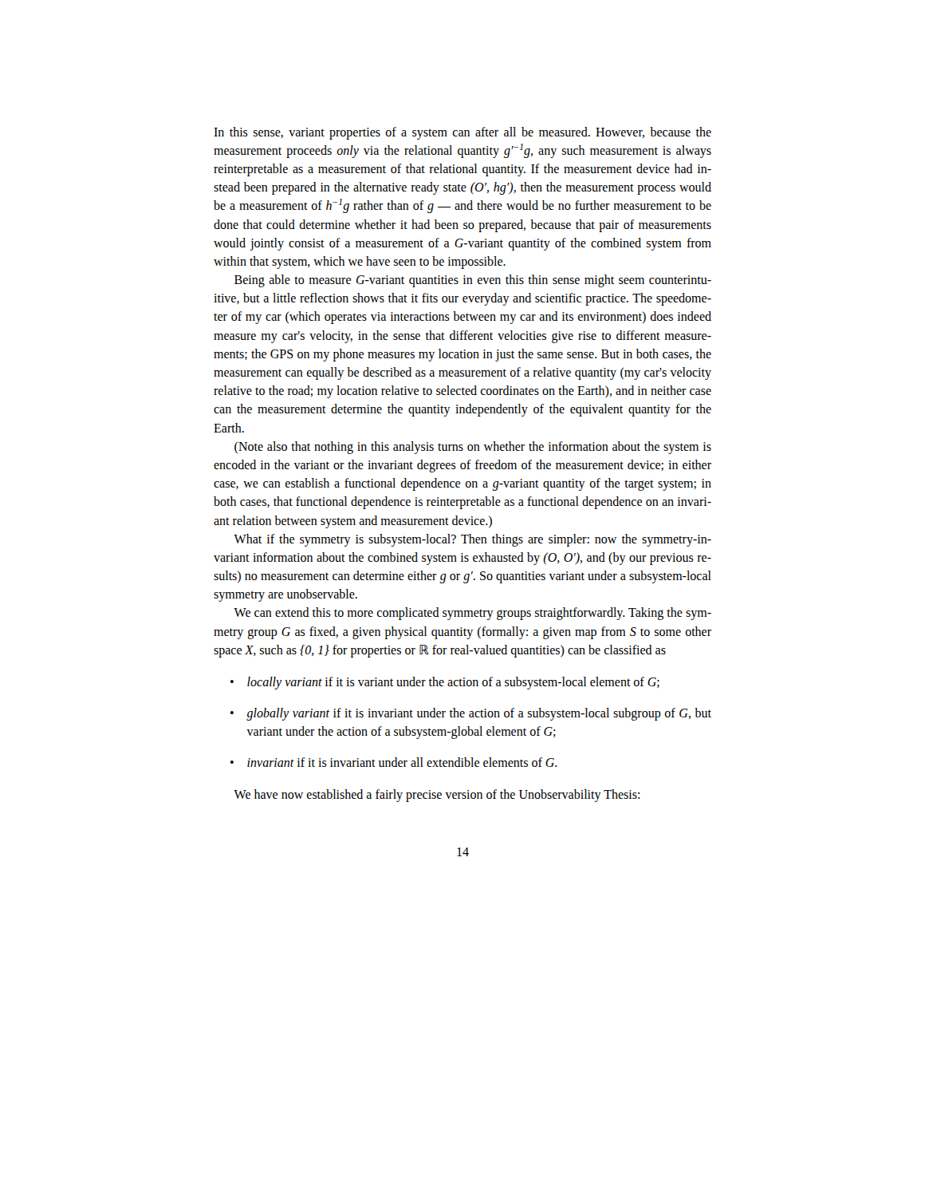In this sense, variant properties of a system can after all be measured. However, because the measurement proceeds only via the relational quantity g′−1g, any such measurement is always reinterpretable as a measurement of that relational quantity. If the measurement device had instead been prepared in the alternative ready state (O′, hg′), then the measurement process would be a measurement of h−1g rather than of g — and there would be no further measurement to be done that could determine whether it had been so prepared, because that pair of measurements would jointly consist of a measurement of a G-variant quantity of the combined system from within that system, which we have seen to be impossible.
Being able to measure G-variant quantities in even this thin sense might seem counterintuitive, but a little reflection shows that it fits our everyday and scientific practice. The speedometer of my car (which operates via interactions between my car and its environment) does indeed measure my car's velocity, in the sense that different velocities give rise to different measurements; the GPS on my phone measures my location in just the same sense. But in both cases, the measurement can equally be described as a measurement of a relative quantity (my car's velocity relative to the road; my location relative to selected coordinates on the Earth), and in neither case can the measurement determine the quantity independently of the equivalent quantity for the Earth.
(Note also that nothing in this analysis turns on whether the information about the system is encoded in the variant or the invariant degrees of freedom of the measurement device; in either case, we can establish a functional dependence on a g-variant quantity of the target system; in both cases, that functional dependence is reinterpretable as a functional dependence on an invariant relation between system and measurement device.)
What if the symmetry is subsystem-local? Then things are simpler: now the symmetry-invariant information about the combined system is exhausted by (O, O′), and (by our previous results) no measurement can determine either g or g′. So quantities variant under a subsystem-local symmetry are unobservable.
We can extend this to more complicated symmetry groups straightforwardly. Taking the symmetry group G as fixed, a given physical quantity (formally: a given map from S to some other space X, such as {0, 1} for properties or ℝ for real-valued quantities) can be classified as
locally variant if it is variant under the action of a subsystem-local element of G;
globally variant if it is invariant under the action of a subsystem-local subgroup of G, but variant under the action of a subsystem-global element of G;
invariant if it is invariant under all extendible elements of G.
We have now established a fairly precise version of the Unobservability Thesis:
14